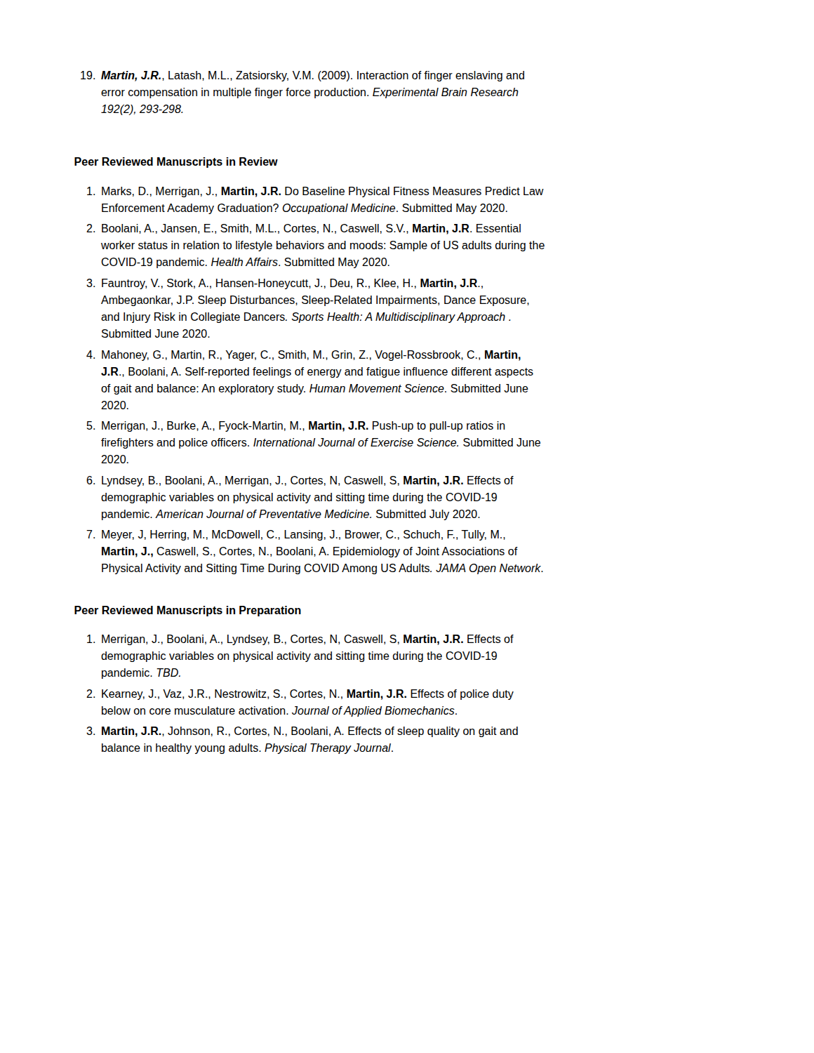Martin, J.R., Latash, M.L., Zatsiorsky, V.M. (2009). Interaction of finger enslaving and error compensation in multiple finger force production. Experimental Brain Research 192(2), 293-298.
Peer Reviewed Manuscripts in Review
Marks, D., Merrigan, J., Martin, J.R. Do Baseline Physical Fitness Measures Predict Law Enforcement Academy Graduation? Occupational Medicine. Submitted May 2020.
Boolani, A., Jansen, E., Smith, M.L., Cortes, N., Caswell, S.V., Martin, J.R. Essential worker status in relation to lifestyle behaviors and moods: Sample of US adults during the COVID-19 pandemic. Health Affairs. Submitted May 2020.
Fauntroy, V., Stork, A., Hansen-Honeycutt, J., Deu, R., Klee, H., Martin, J.R., Ambegaonkar, J.P. Sleep Disturbances, Sleep-Related Impairments, Dance Exposure, and Injury Risk in Collegiate Dancers. Sports Health: A Multidisciplinary Approach . Submitted June 2020.
Mahoney, G., Martin, R., Yager, C., Smith, M., Grin, Z., Vogel-Rossbrook, C., Martin, J.R., Boolani, A. Self-reported feelings of energy and fatigue influence different aspects of gait and balance: An exploratory study. Human Movement Science. Submitted June 2020.
Merrigan, J., Burke, A., Fyock-Martin, M., Martin, J.R. Push-up to pull-up ratios in firefighters and police officers. International Journal of Exercise Science. Submitted June 2020.
Lyndsey, B., Boolani, A., Merrigan, J., Cortes, N, Caswell, S, Martin, J.R. Effects of demographic variables on physical activity and sitting time during the COVID-19 pandemic. American Journal of Preventative Medicine. Submitted July 2020.
Meyer, J, Herring, M., McDowell, C., Lansing, J., Brower, C., Schuch, F., Tully, M., Martin, J., Caswell, S., Cortes, N., Boolani, A. Epidemiology of Joint Associations of Physical Activity and Sitting Time During COVID Among US Adults. JAMA Open Network.
Peer Reviewed Manuscripts in Preparation
Merrigan, J., Boolani, A., Lyndsey, B., Cortes, N, Caswell, S, Martin, J.R. Effects of demographic variables on physical activity and sitting time during the COVID-19 pandemic. TBD.
Kearney, J., Vaz, J.R., Nestrowitz, S., Cortes, N., Martin, J.R. Effects of police duty below on core musculature activation. Journal of Applied Biomechanics.
Martin, J.R., Johnson, R., Cortes, N., Boolani, A. Effects of sleep quality on gait and balance in healthy young adults. Physical Therapy Journal.